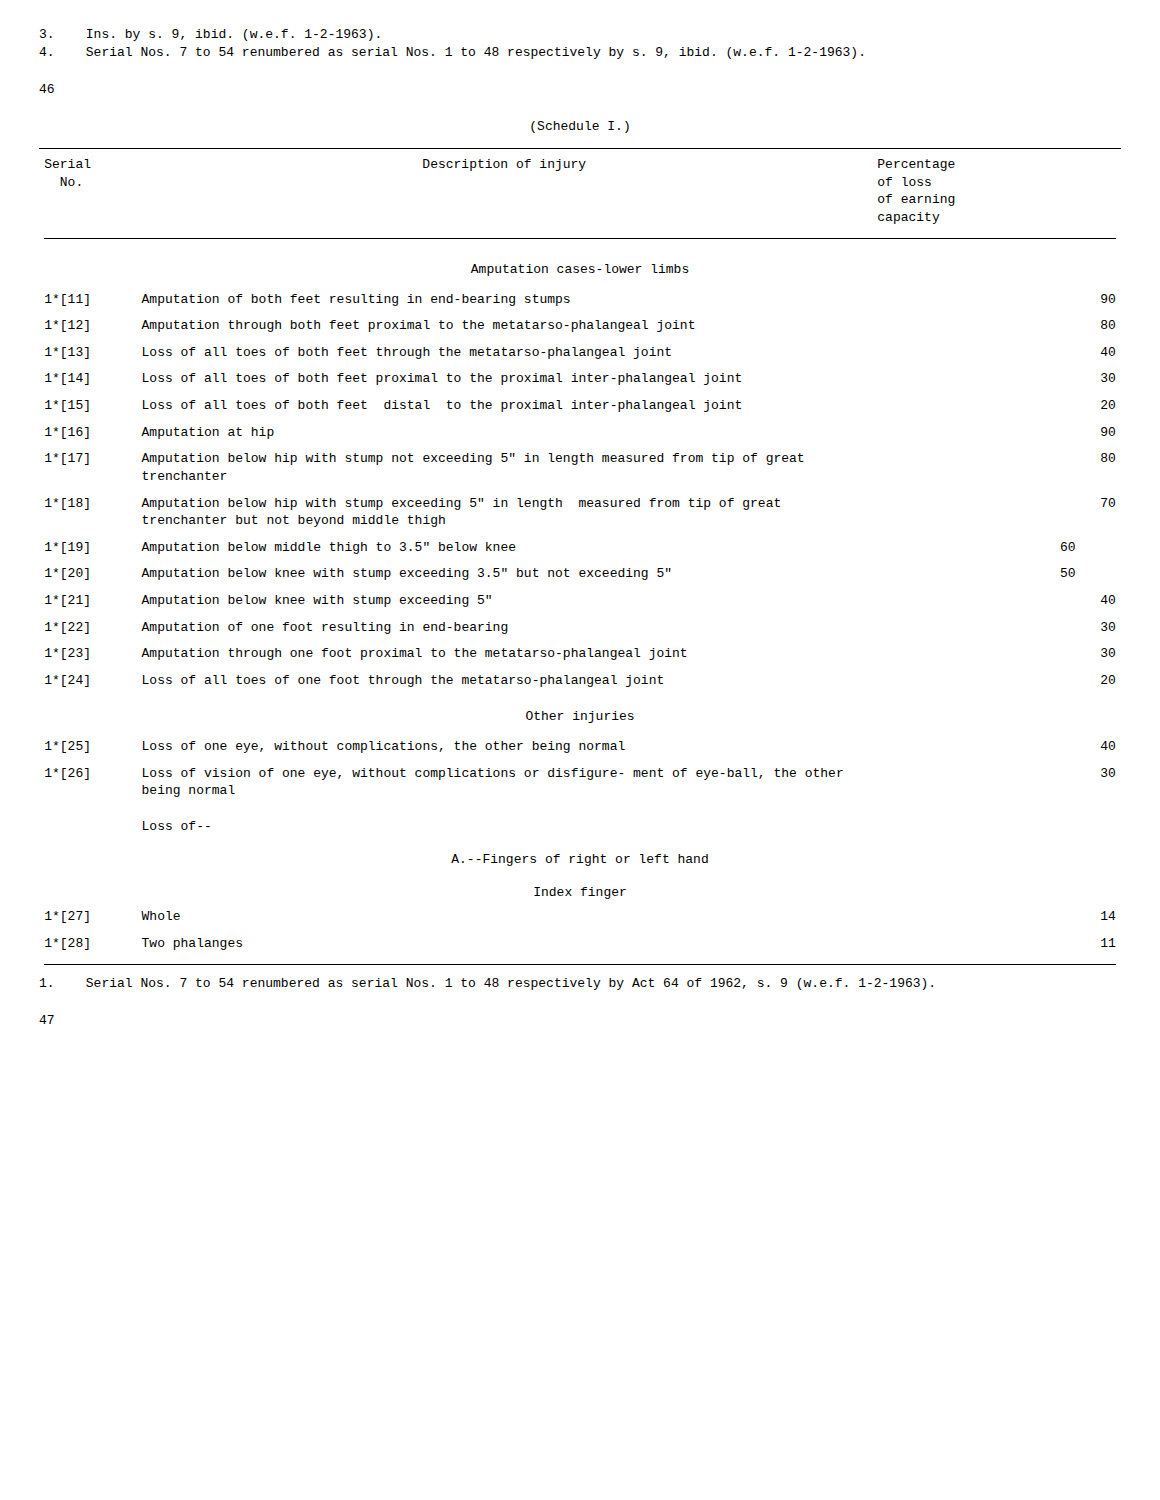3. Ins. by s. 9, ibid. (w.e.f. 1-2-1963).
4. Serial Nos. 7 to 54 renumbered as serial Nos. 1 to 48 respectively by s. 9, ibid. (w.e.f. 1-2-1963).
46
(Schedule I.)
| Serial No. | Description of injury | Percentage of loss of earning capacity |
| --- | --- | --- |
| Amputation cases-lower limbs |
| 1*[11] | Amputation of both feet resulting in end-bearing stumps | 90 |
| 1*[12] | Amputation through both feet proximal to the metatarso-phalangeal joint | 80 |
| 1*[13] | Loss of all toes of both feet through the metatarso-phalangeal joint | 40 |
| 1*[14] | Loss of all toes of both feet proximal to the proximal inter-phalangeal joint | 30 |
| 1*[15] | Loss of all toes of both feet distal to the proximal inter-phalangeal joint | 20 |
| 1*[16] | Amputation at hip | 90 |
| 1*[17] | Amputation below hip with stump not exceeding 5" in length measured from tip of great trenchanter | 80 |
| 1*[18] | Amputation below hip with stump exceeding 5" in length measured from tip of great trenchanter but not beyond middle thigh | 70 |
| 1*[19] | Amputation below middle thigh to 3.5" below knee | 60 |
| 1*[20] | Amputation below knee with stump exceeding 3.5" but not exceeding 5" | 50 |
| 1*[21] | Amputation below knee with stump exceeding 5" | 40 |
| 1*[22] | Amputation of one foot resulting in end-bearing | 30 |
| 1*[23] | Amputation through one foot proximal to the metatarso-phalangeal joint | 30 |
| 1*[24] | Loss of all toes of one foot through the metatarso-phalangeal joint | 20 |
| Other injuries |
| 1*[25] | Loss of one eye, without complications, the other being normal | 40 |
| 1*[26] | Loss of vision of one eye, without complications or disfigure- ment of eye-ball, the other being normal | 30 |
| | Loss of-- | |
| A.--Fingers of right or left hand |
| Index finger |
| 1*[27] | Whole | 14 |
| 1*[28] | Two phalanges | 11 |
1. Serial Nos. 7 to 54 renumbered as serial Nos. 1 to 48 respectively by Act 64 of 1962, s. 9 (w.e.f. 1-2-1963).
47